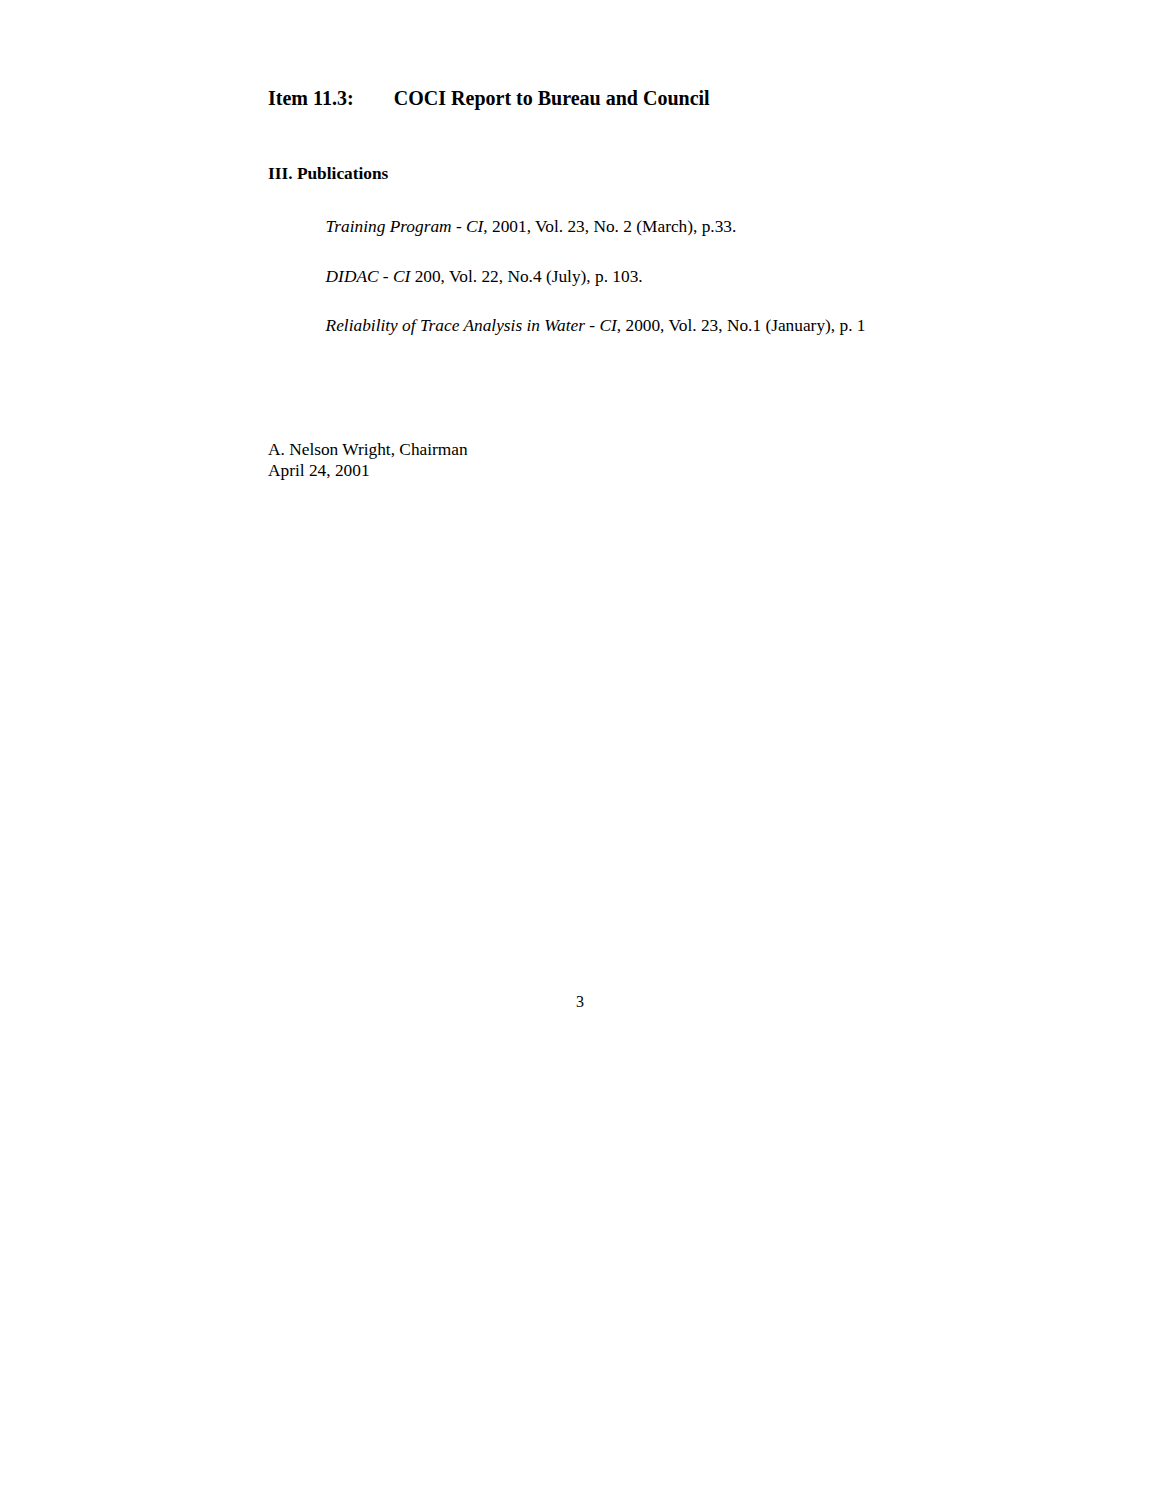Item 11.3: COCI Report to Bureau and Council
III. Publications
Training Program - CI, 2001, Vol. 23, No. 2 (March), p.33.
DIDAC - CI 200, Vol. 22, No.4 (July), p. 103.
Reliability of Trace Analysis in Water - CI, 2000, Vol. 23, No.1 (January), p. 1
A. Nelson Wright, Chairman
April 24, 2001
3